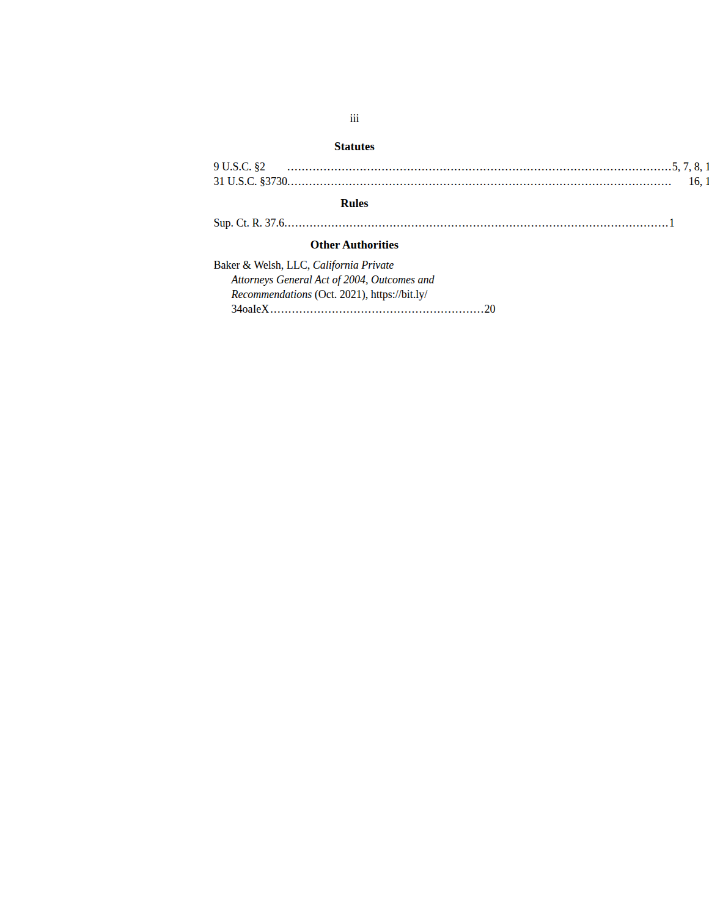iii
Statutes
| 9 U.S.C. §2 | .......................................................................................................... | 5, 7, 8, 12 |
| 31 U.S.C. §3730 | .......................................................................................................... | 16, 17 |
Rules
| Sup. Ct. R. 37.6 | .......................................................................................................... | 1 |
Other Authorities
Baker & Welsh, LLC, California Private Attorneys General Act of 2004, Outcomes and Recommendations (Oct. 2021), https://bit.ly/
34oaIeX .......................................................................................................... 20